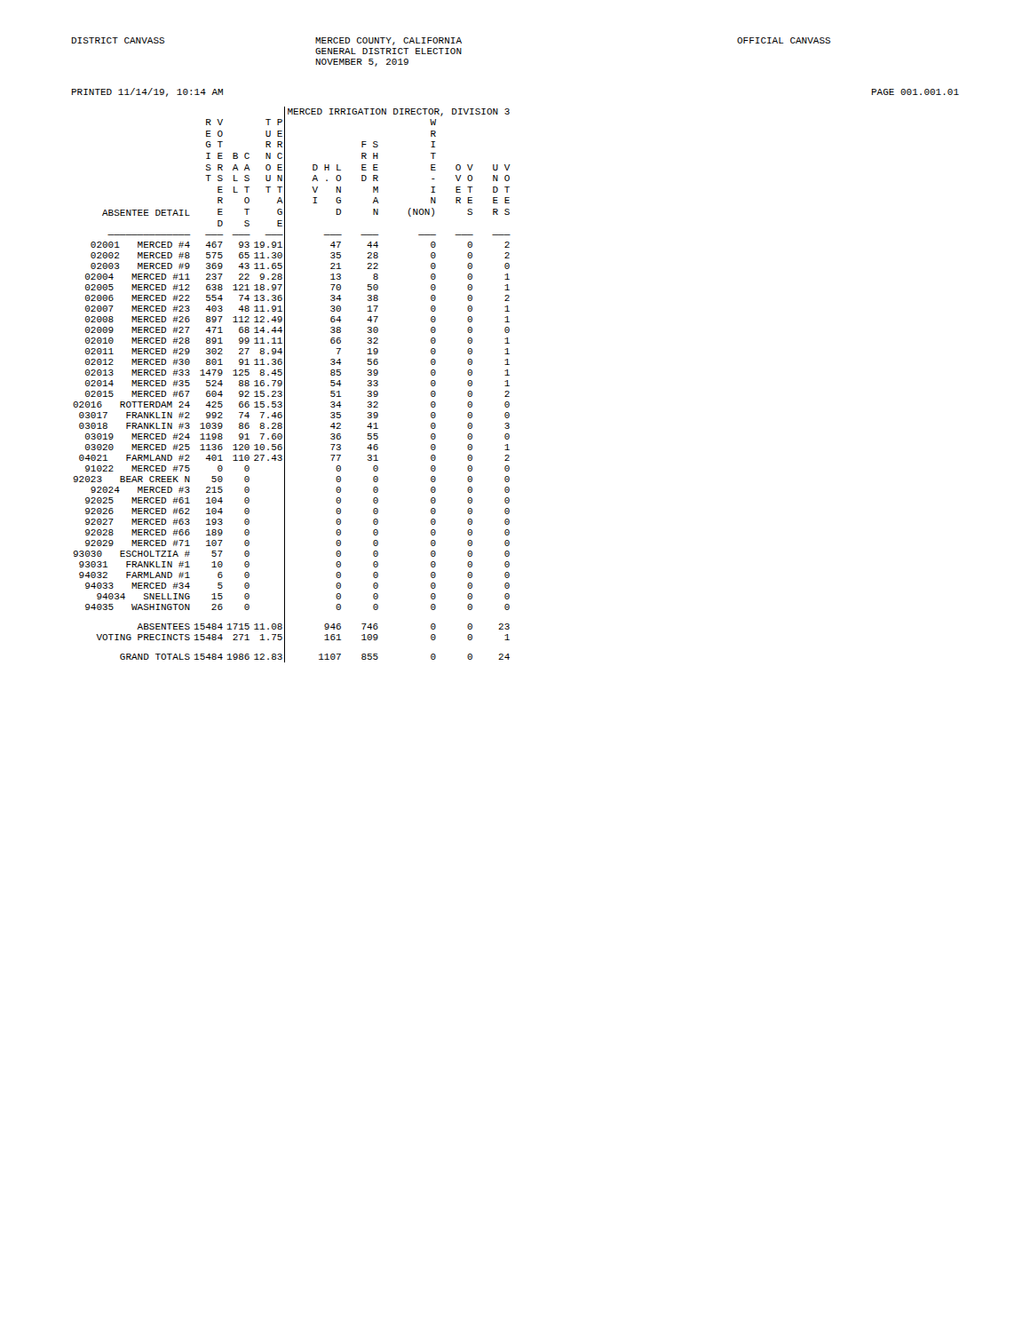DISTRICT CANVASS
MERCED COUNTY, CALIFORNIA
GENERAL DISTRICT ELECTION
NOVEMBER 5, 2019
OFFICIAL CANVASS
PRINTED 11/14/19, 10:14 AM
PAGE 001.001.01
| | | | MERCED IRRIGATION DIRECTOR, DIVISION 3 |
| | R V | | T P | | | W | | |
| | E O | | U E | | | R | | |
| | G T | | R R | | F S | I | | |
| | I E | B C | N C | | R H | T | | |
| | S R | A A | O E | D H L | E E | E | O V | U V |
| | T S | L S | U N | A . O | D R | - | V O | N O |
| | E | L T | T T | V N | M | I | E T | D T |
| | R | O | A | I G | A | N | R E | E E |
| ABSENTEE DETAIL | E | T | G | D | N | (NON) | S | R S |
| | D | S | E | | | | | |
| —————————————— | ——— | ——— | ——— | ——— | ——— | ——— | ——— | ——— |
| 02001 MERCED #4 | 467 | 93 | 19.91 | 47 | 44 | 0 | 0 | 2 |
| 02002 MERCED #8 | 575 | 65 | 11.30 | 35 | 28 | 0 | 0 | 2 |
| 02003 MERCED #9 | 369 | 43 | 11.65 | 21 | 22 | 0 | 0 | 0 |
| 02004 MERCED #11 | 237 | 22 | 9.28 | 13 | 8 | 0 | 0 | 1 |
| 02005 MERCED #12 | 638 | 121 | 18.97 | 70 | 50 | 0 | 0 | 1 |
| 02006 MERCED #22 | 554 | 74 | 13.36 | 34 | 38 | 0 | 0 | 2 |
| 02007 MERCED #23 | 403 | 48 | 11.91 | 30 | 17 | 0 | 0 | 1 |
| 02008 MERCED #26 | 897 | 112 | 12.49 | 64 | 47 | 0 | 0 | 1 |
| 02009 MERCED #27 | 471 | 68 | 14.44 | 38 | 30 | 0 | 0 | 0 |
| 02010 MERCED #28 | 891 | 99 | 11.11 | 66 | 32 | 0 | 0 | 1 |
| 02011 MERCED #29 | 302 | 27 | 8.94 | 7 | 19 | 0 | 0 | 1 |
| 02012 MERCED #30 | 801 | 91 | 11.36 | 34 | 56 | 0 | 0 | 1 |
| 02013 MERCED #33 | 1479 | 125 | 8.45 | 85 | 39 | 0 | 0 | 1 |
| 02014 MERCED #35 | 524 | 88 | 16.79 | 54 | 33 | 0 | 0 | 1 |
| 02015 MERCED #67 | 604 | 92 | 15.23 | 51 | 39 | 0 | 0 | 2 |
| 02016 ROTTERDAM 24 | 425 | 66 | 15.53 | 34 | 32 | 0 | 0 | 0 |
| 03017 FRANKLIN #2 | 992 | 74 | 7.46 | 35 | 39 | 0 | 0 | 0 |
| 03018 FRANKLIN #3 | 1039 | 86 | 8.28 | 42 | 41 | 0 | 0 | 3 |
| 03019 MERCED #24 | 1198 | 91 | 7.60 | 36 | 55 | 0 | 0 | 0 |
| 03020 MERCED #25 | 1136 | 120 | 10.56 | 73 | 46 | 0 | 0 | 1 |
| 04021 FARMLAND #2 | 401 | 110 | 27.43 | 77 | 31 | 0 | 0 | 2 |
| 91022 MERCED #75 | 0 | 0 | | 0 | 0 | 0 | 0 | 0 |
| 92023 BEAR CREEK N | 50 | 0 | | 0 | 0 | 0 | 0 | 0 |
| 92024 MERCED #3 | 215 | 0 | | 0 | 0 | 0 | 0 | 0 |
| 92025 MERCED #61 | 104 | 0 | | 0 | 0 | 0 | 0 | 0 |
| 92026 MERCED #62 | 104 | 0 | | 0 | 0 | 0 | 0 | 0 |
| 92027 MERCED #63 | 193 | 0 | | 0 | 0 | 0 | 0 | 0 |
| 92028 MERCED #66 | 189 | 0 | | 0 | 0 | 0 | 0 | 0 |
| 92029 MERCED #71 | 107 | 0 | | 0 | 0 | 0 | 0 | 0 |
| 93030 ESCHOLTZIA # | 57 | 0 | | 0 | 0 | 0 | 0 | 0 |
| 93031 FRANKLIN #1 | 10 | 0 | | 0 | 0 | 0 | 0 | 0 |
| 94032 FARMLAND #1 | 6 | 0 | | 0 | 0 | 0 | 0 | 0 |
| 94033 MERCED #34 | 5 | 0 | | 0 | 0 | 0 | 0 | 0 |
| 94034 SNELLING | 15 | 0 | | 0 | 0 | 0 | 0 | 0 |
| 94035 WASHINGTON | 26 | 0 | | 0 | 0 | 0 | 0 | 0 |
| ABSENTEES | 15484 | 1715 | 11.08 | 946 | 746 | 0 | 0 | 23 |
| VOTING PRECINCTS | 15484 | 271 | 1.75 | 161 | 109 | 0 | 0 | 1 |
| GRAND TOTALS | 15484 | 1986 | 12.83 | 1107 | 855 | 0 | 0 | 24 |